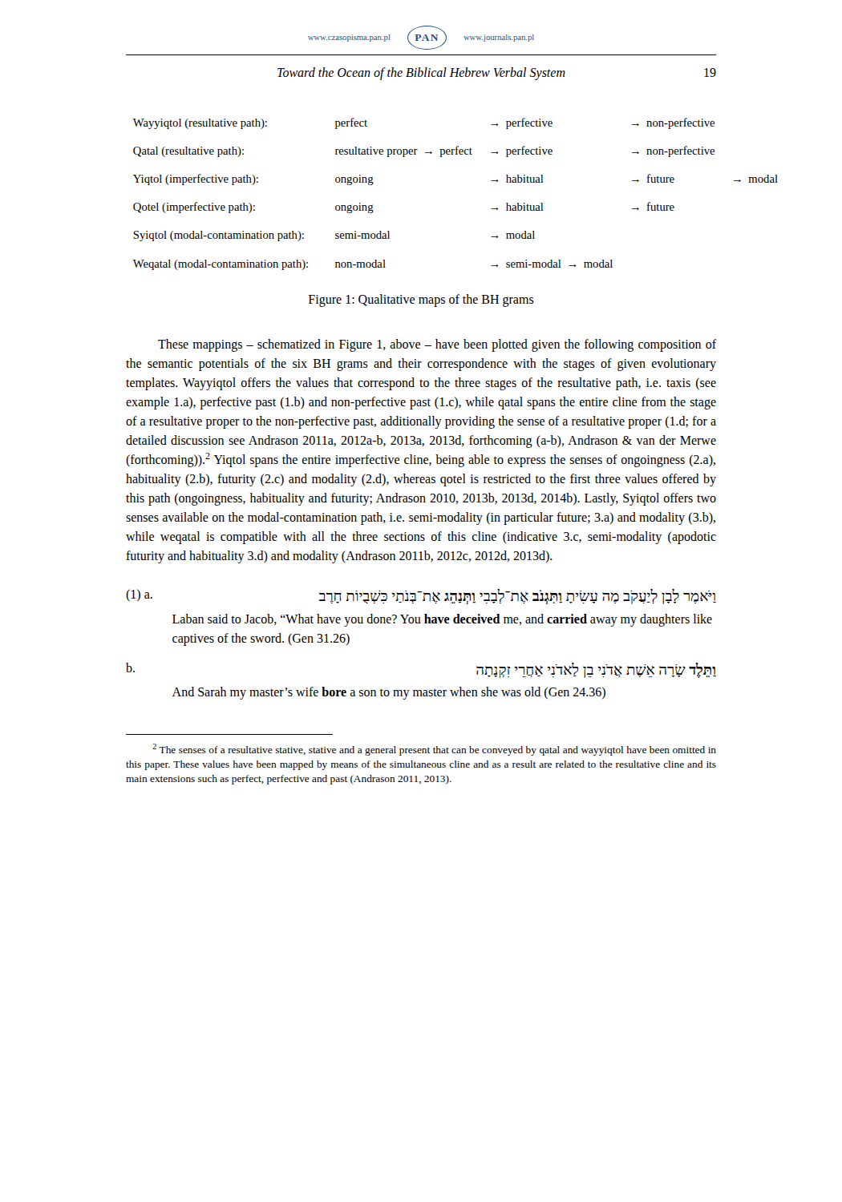www.czasopisma.pan.pl PAN www.journals.pan.pl
Toward the Ocean of the Biblical Hebrew Verbal System 19
| Wayyiqtol (resultative path): | perfect | → perfective | → non-perfective | |
| Qatal (resultative path): | resultative proper → perfect | → perfective | → non-perfective | |
| Yiqtol (imperfective path): | ongoing | → habitual | → future | → modal |
| Qotel (imperfective path): | ongoing | → habitual | → future | |
| Syiqtol (modal-contamination path): | semi-modal | → modal | | |
| Weqatal (modal-contamination path): | non-modal | → semi-modal → modal | | |
Figure 1: Qualitative maps of the BH grams
These mappings – schematized in Figure 1, above – have been plotted given the following composition of the semantic potentials of the six BH grams and their correspondence with the stages of given evolutionary templates. Wayyiqtol offers the values that correspond to the three stages of the resultative path, i.e. taxis (see example 1.a), perfective past (1.b) and non-perfective past (1.c), while qatal spans the entire cline from the stage of a resultative proper to the non-perfective past, additionally providing the sense of a resultative proper (1.d; for a detailed discussion see Andrason 2011a, 2012a-b, 2013a, 2013d, forthcoming (a-b), Andrason & van der Merwe (forthcoming)).2 Yiqtol spans the entire imperfective cline, being able to express the senses of ongoingness (2.a), habituality (2.b), futurity (2.c) and modality (2.d), whereas qotel is restricted to the first three values offered by this path (ongoingness, habituality and futurity; Andrason 2010, 2013b, 2013d, 2014b). Lastly, Syiqtol offers two senses available on the modal-contamination path, i.e. semi-modality (in particular future; 3.a) and modality (3.b), while weqatal is compatible with all the three sections of this cline (indicative 3.c, semi-modality (apodotic futurity and habituality 3.d) and modality (Andrason 2011b, 2012c, 2012d, 2013d).
(1) a.
וַיֹּאמֶר לָבָן לְיַעֲקֹב מֶה עָשִׂיתָ וַתִּגְנֹב אֶת־לְבָבִי וַתְּנַהֵג אֶת־בְּנֹתַי כִּשְׁבֻיוֹת חָרֶב Laban said to Jacob, “What have you done? You have deceived me, and carried away my daughters like captives of the sword. (Gen 31.26)
b.
וַתֵּלֶד שָׂרָה אֵשֶׁת אֲדֹנִי בֵן לַאדֹנִי אַחֲרֵי זִקְנָתָה And Sarah my master’s wife bore a son to my master when she was old (Gen 24.36)
2 The senses of a resultative stative, stative and a general present that can be conveyed by qatal and wayyiqtol have been omitted in this paper. These values have been mapped by means of the simultaneous cline and as a result are related to the resultative cline and its main extensions such as perfect, perfective and past (Andrason 2011, 2013).